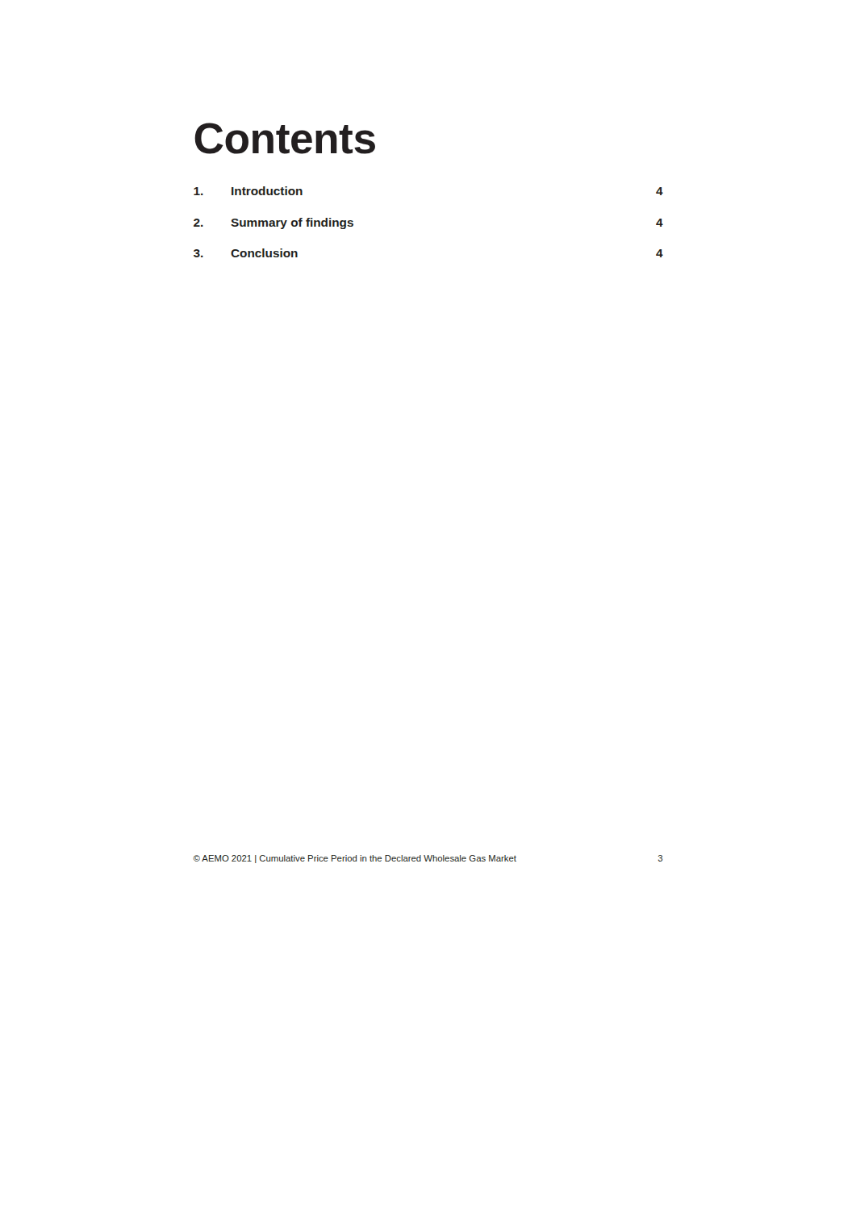Contents
| 1. | Introduction | 4 |
| 2. | Summary of findings | 4 |
| 3. | Conclusion | 4 |
© AEMO 2021 | Cumulative Price Period in the Declared Wholesale Gas Market
3